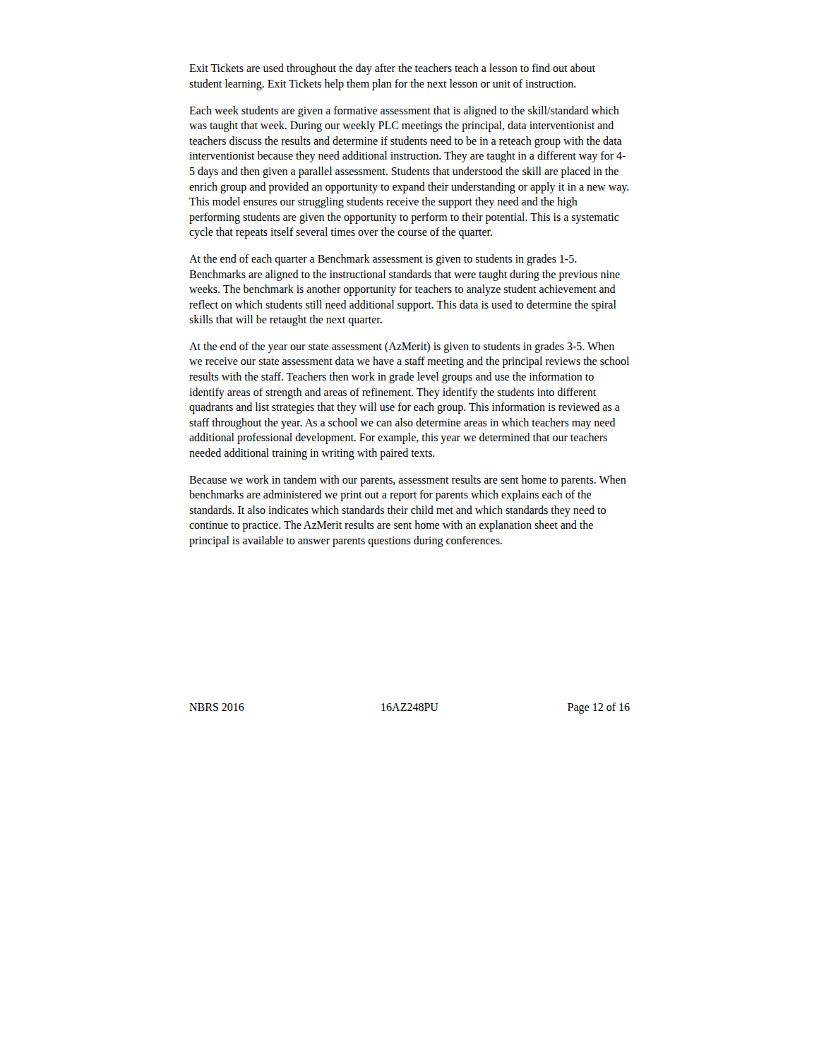Exit Tickets are used throughout the day after the teachers teach a lesson to find out about student learning. Exit Tickets help them plan for the next lesson or unit of instruction.
Each week students are given a formative assessment that is aligned to the skill/standard which was taught that week. During our weekly PLC meetings the principal, data interventionist and teachers discuss the results and determine if students need to be in a reteach group with the data interventionist because they need additional instruction. They are taught in a different way for 4-5 days and then given a parallel assessment. Students that understood the skill are placed in the enrich group and provided an opportunity to expand their understanding or apply it in a new way. This model ensures our struggling students receive the support they need and the high performing students are given the opportunity to perform to their potential. This is a systematic cycle that repeats itself several times over the course of the quarter.
At the end of each quarter a Benchmark assessment is given to students in grades 1-5. Benchmarks are aligned to the instructional standards that were taught during the previous nine weeks. The benchmark is another opportunity for teachers to analyze student achievement and reflect on which students still need additional support. This data is used to determine the spiral skills that will be retaught the next quarter.
At the end of the year our state assessment (AzMerit) is given to students in grades 3-5. When we receive our state assessment data we have a staff meeting and the principal reviews the school results with the staff. Teachers then work in grade level groups and use the information to identify areas of strength and areas of refinement. They identify the students into different quadrants and list strategies that they will use for each group. This information is reviewed as a staff throughout the year. As a school we can also determine areas in which teachers may need additional professional development. For example, this year we determined that our teachers needed additional training in writing with paired texts.
Because we work in tandem with our parents, assessment results are sent home to parents. When benchmarks are administered we print out a report for parents which explains each of the standards. It also indicates which standards their child met and which standards they need to continue to practice. The AzMerit results are sent home with an explanation sheet and the principal is available to answer parents questions during conferences.
| NBRS 2016 | 16AZ248PU | Page 12 of 16 |